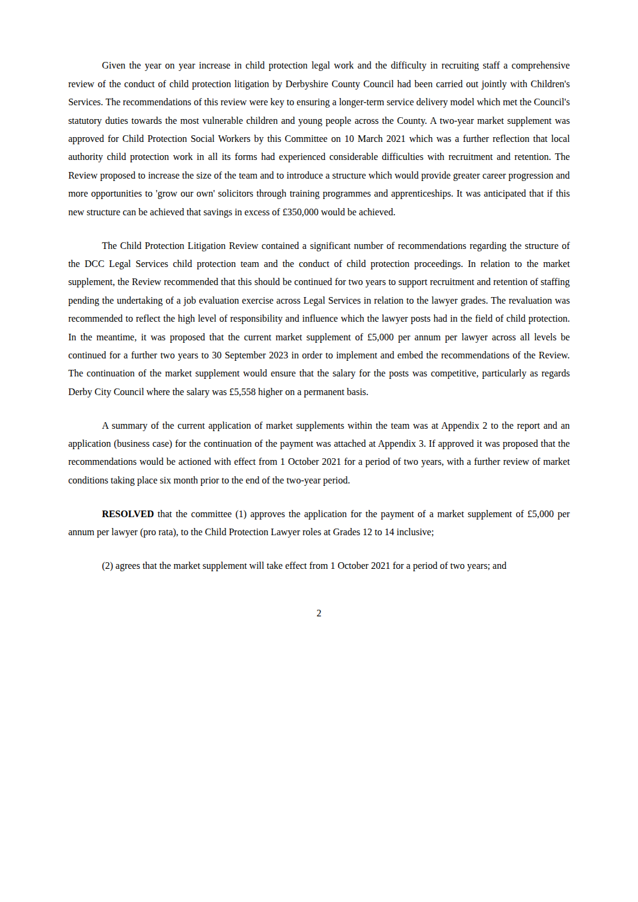Given the year on year increase in child protection legal work and the difficulty in recruiting staff a comprehensive review of the conduct of child protection litigation by Derbyshire County Council had been carried out jointly with Children's Services. The recommendations of this review were key to ensuring a longer-term service delivery model which met the Council's statutory duties towards the most vulnerable children and young people across the County. A two-year market supplement was approved for Child Protection Social Workers by this Committee on 10 March 2021 which was a further reflection that local authority child protection work in all its forms had experienced considerable difficulties with recruitment and retention. The Review proposed to increase the size of the team and to introduce a structure which would provide greater career progression and more opportunities to 'grow our own' solicitors through training programmes and apprenticeships. It was anticipated that if this new structure can be achieved that savings in excess of £350,000 would be achieved.
The Child Protection Litigation Review contained a significant number of recommendations regarding the structure of the DCC Legal Services child protection team and the conduct of child protection proceedings. In relation to the market supplement, the Review recommended that this should be continued for two years to support recruitment and retention of staffing pending the undertaking of a job evaluation exercise across Legal Services in relation to the lawyer grades. The revaluation was recommended to reflect the high level of responsibility and influence which the lawyer posts had in the field of child protection. In the meantime, it was proposed that the current market supplement of £5,000 per annum per lawyer across all levels be continued for a further two years to 30 September 2023 in order to implement and embed the recommendations of the Review. The continuation of the market supplement would ensure that the salary for the posts was competitive, particularly as regards Derby City Council where the salary was £5,558 higher on a permanent basis.
A summary of the current application of market supplements within the team was at Appendix 2 to the report and an application (business case) for the continuation of the payment was attached at Appendix 3. If approved it was proposed that the recommendations would be actioned with effect from 1 October 2021 for a period of two years, with a further review of market conditions taking place six month prior to the end of the two-year period.
RESOLVED that the committee (1) approves the application for the payment of a market supplement of £5,000 per annum per lawyer (pro rata), to the Child Protection Lawyer roles at Grades 12 to 14 inclusive;
(2) agrees that the market supplement will take effect from 1 October 2021 for a period of two years; and
2